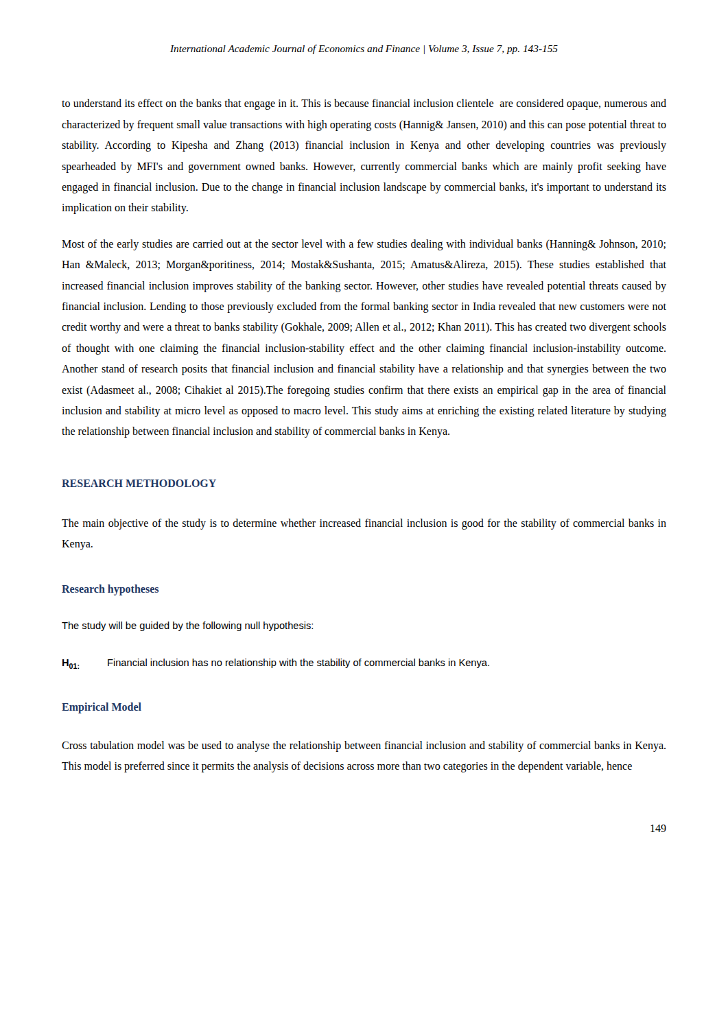International Academic Journal of Economics and Finance | Volume 3, Issue 7, pp. 143-155
to understand its effect on the banks that engage in it. This is because financial inclusion clientele are considered opaque, numerous and characterized by frequent small value transactions with high operating costs (Hannig& Jansen, 2010) and this can pose potential threat to stability. According to Kipesha and Zhang (2013) financial inclusion in Kenya and other developing countries was previously spearheaded by MFI's and government owned banks. However, currently commercial banks which are mainly profit seeking have engaged in financial inclusion. Due to the change in financial inclusion landscape by commercial banks, it's important to understand its implication on their stability.
Most of the early studies are carried out at the sector level with a few studies dealing with individual banks (Hanning& Johnson, 2010; Han &Maleck, 2013; Morgan&poritiness, 2014; Mostak&Sushanta, 2015; Amatus&Alireza, 2015). These studies established that increased financial inclusion improves stability of the banking sector. However, other studies have revealed potential threats caused by financial inclusion. Lending to those previously excluded from the formal banking sector in India revealed that new customers were not credit worthy and were a threat to banks stability (Gokhale, 2009; Allen et al., 2012; Khan 2011). This has created two divergent schools of thought with one claiming the financial inclusion-stability effect and the other claiming financial inclusion-instability outcome. Another stand of research posits that financial inclusion and financial stability have a relationship and that synergies between the two exist (Adasmeet al., 2008; Cihakiet al 2015).The foregoing studies confirm that there exists an empirical gap in the area of financial inclusion and stability at micro level as opposed to macro level. This study aims at enriching the existing related literature by studying the relationship between financial inclusion and stability of commercial banks in Kenya.
RESEARCH METHODOLOGY
The main objective of the study is to determine whether increased financial inclusion is good for the stability of commercial banks in Kenya.
Research hypotheses
The study will be guided by the following null hypothesis:
H01: Financial inclusion has no relationship with the stability of commercial banks in Kenya.
Empirical Model
Cross tabulation model was be used to analyse the relationship between financial inclusion and stability of commercial banks in Kenya. This model is preferred since it permits the analysis of decisions across more than two categories in the dependent variable, hence
149